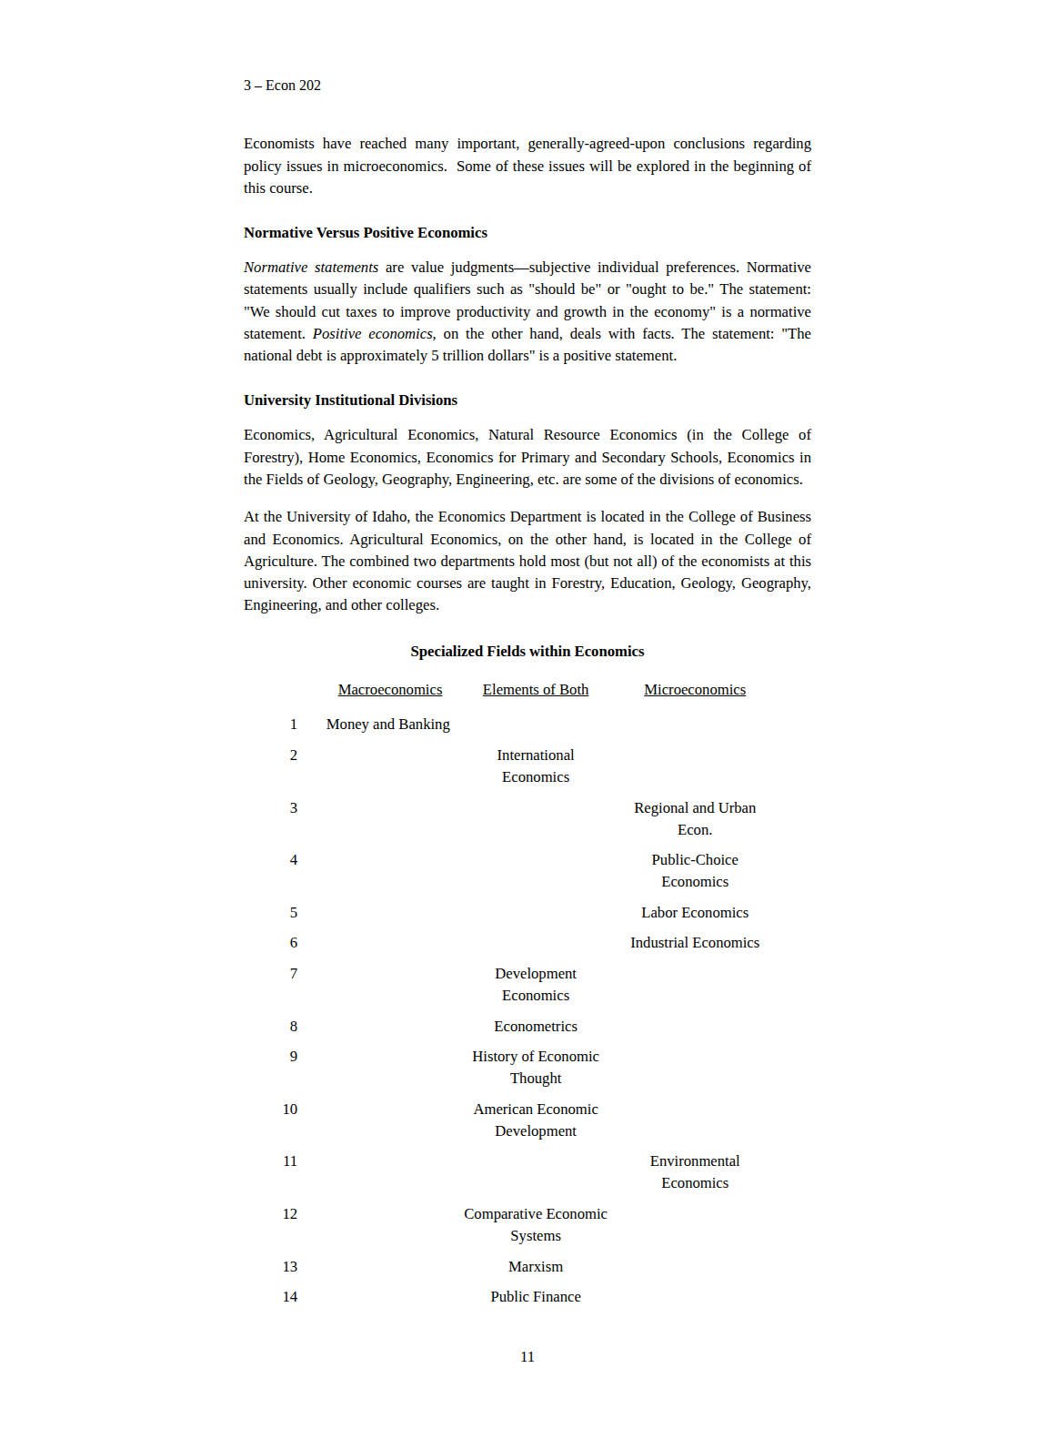3 – Econ 202
Economists have reached many important, generally-agreed-upon conclusions regarding policy issues in microeconomics. Some of these issues will be explored in the beginning of this course.
Normative Versus Positive Economics
Normative statements are value judgments—subjective individual preferences. Normative statements usually include qualifiers such as "should be" or "ought to be." The statement: "We should cut taxes to improve productivity and growth in the economy" is a normative statement. Positive economics, on the other hand, deals with facts. The statement: "The national debt is approximately 5 trillion dollars" is a positive statement.
University Institutional Divisions
Economics, Agricultural Economics, Natural Resource Economics (in the College of Forestry), Home Economics, Economics for Primary and Secondary Schools, Economics in the Fields of Geology, Geography, Engineering, etc. are some of the divisions of economics.
At the University of Idaho, the Economics Department is located in the College of Business and Economics. Agricultural Economics, on the other hand, is located in the College of Agriculture. The combined two departments hold most (but not all) of the economists at this university. Other economic courses are taught in Forestry, Education, Geology, Geography, Engineering, and other colleges.
Specialized Fields within Economics
| | Macroeconomics | Elements of Both | Microeconomics |
| --- | --- | --- | --- |
| 1 | Money and Banking | | |
| 2 | | International Economics | |
| 3 | | | Regional and Urban Econ. |
| 4 | | | Public-Choice Economics |
| 5 | | | Labor Economics |
| 6 | | | Industrial Economics |
| 7 | | Development Economics | |
| 8 | | Econometrics | |
| 9 | | History of Economic Thought | |
| 10 | | American Economic Development | |
| 11 | | | Environmental Economics |
| 12 | | Comparative Economic Systems | |
| 13 | | Marxism | |
| 14 | | Public Finance | |
11